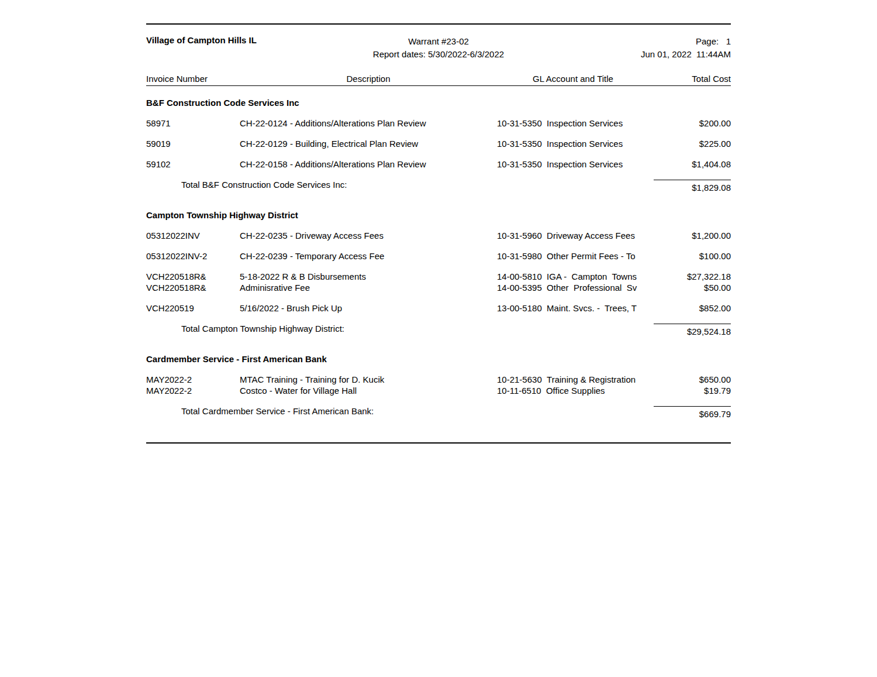Village of Campton Hills IL
Warrant #23-02
Report dates: 5/30/2022-6/3/2022
Page: 1
Jun 01, 2022 11:44AM
Invoice Number
Description
GL Account and Title
Total Cost
B&F Construction Code Services Inc
58971
CH-22-0124 - Additions/Alterations Plan Review
10-31-5350 Inspection Services
$200.00
59019
CH-22-0129 - Building, Electrical Plan Review
10-31-5350 Inspection Services
$225.00
59102
CH-22-0158 - Additions/Alterations Plan Review
10-31-5350 Inspection Services
$1,404.08
Total B&F Construction Code Services Inc:
$1,829.08
Campton Township Highway District
05312022INV
CH-22-0235 - Driveway Access Fees
10-31-5960 Driveway Access Fees
$1,200.00
05312022INV-2
CH-22-0239 - Temporary Access Fee
10-31-5980 Other Permit Fees - To
$100.00
VCH220518R&
5-18-2022 R & B Disbursements
14-00-5810 IGA - Campton Towns
$27,322.18
VCH220518R&
Adminisrative Fee
14-00-5395 Other Professional Sv
$50.00
VCH220519
5/16/2022 - Brush Pick Up
13-00-5180 Maint. Svcs. - Trees, T
$852.00
Total Campton Township Highway District:
$29,524.18
Cardmember Service - First American Bank
MAY2022-2
MTAC Training - Training for D. Kucik
10-21-5630 Training & Registration
$650.00
MAY2022-2
Costco - Water for Village Hall
10-11-6510 Office Supplies
$19.79
Total Cardmember Service - First American Bank:
$669.79